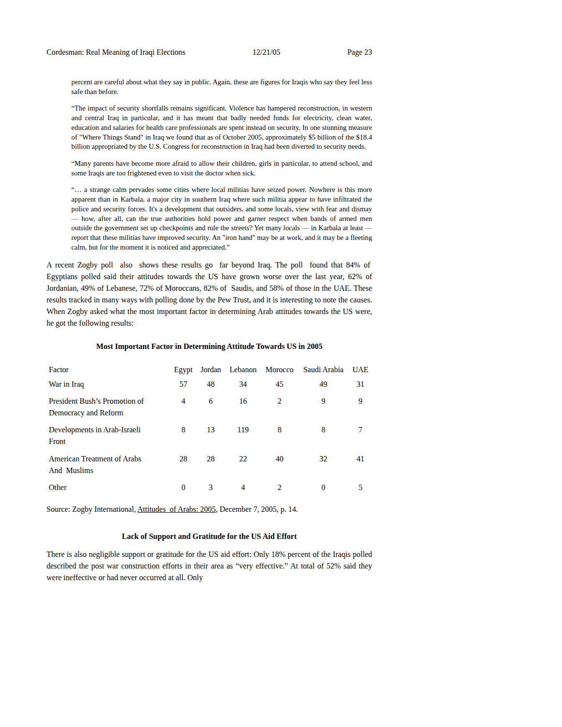Cordesman: Real Meaning of Iraqi Elections 12/21/05 Page 23
percent are careful about what they say in public. Again, these are figures for Iraqis who say they feel less safe than before.
“The impact of security shortfalls remains significant. Violence has hampered reconstruction, in western and central Iraq in particular, and it has meant that badly needed funds for electricity, clean water, education and salaries for health care professionals are spent instead on security. In one stunning measure of "Where Things Stand" in Iraq we found that as of October 2005, approximately $5 billion of the $18.4 billion appropriated by the U.S. Congress for reconstruction in Iraq had been diverted to security needs.
“Many parents have become more afraid to allow their children, girls in particular, to attend school, and some Iraqis are too frightened even to visit the doctor when sick.
“… a strange calm pervades some cities where local militias have seized power. Nowhere is this more apparent than in Karbala, a major city in southern Iraq where such militia appear to have infiltrated the police and security forces. It's a development that outsiders, and some locals, view with fear and dismay — how, after all, can the true authorities hold power and garner respect when bands of armed men outside the government set up checkpoints and rule the streets? Yet many locals — in Karbala at least — report that these militias have improved security. An "iron hand" may be at work, and it may be a fleeting calm, but for the moment it is noticed and appreciated.”
A recent Zogby poll also shows these results go far beyond Iraq. The poll found that 84% of Egyptians polled said their attitudes towards the US have grown worse over the last year, 62% of Jordanian, 49% of Lebanese, 72% of Moroccans, 82% of Saudis, and 58% of those in the UAE. These results tracked in many ways with polling done by the Pew Trust, and it is interesting to note the causes. When Zogby asked what the most important factor in determining Arab attitudes towards the US were, he got the following results:
Most Important Factor in Determining Attitude Towards US in 2005
| Factor | Egypt | Jordan | Lebanon | Morocco | Saudi Arabia | UAE |
| --- | --- | --- | --- | --- | --- | --- |
| War in Iraq | 57 | 48 | 34 | 45 | 49 | 31 |
| President Bush’s Promotion of Democracy and Reform | 4 | 6 | 16 | 2 | 9 | 9 |
| Developments in Arab-Israeli Front | 8 | 13 | 119 | 8 | 8 | 7 |
| American Treatment of Arabs And Muslims | 28 | 28 | 22 | 40 | 32 | 41 |
| Other | 0 | 3 | 4 | 2 | 0 | 5 |
Source: Zogby International, Attitudes of Arabs: 2005, December 7, 2005, p. 14.
Lack of Support and Gratitude for the US Aid Effort
There is also negligible support or gratitude for the US aid effort: Only 18% percent of the Iraqis polled described the post war construction efforts in their area as “very effective.” At total of 52% said they were ineffective or had never occurred at all. Only